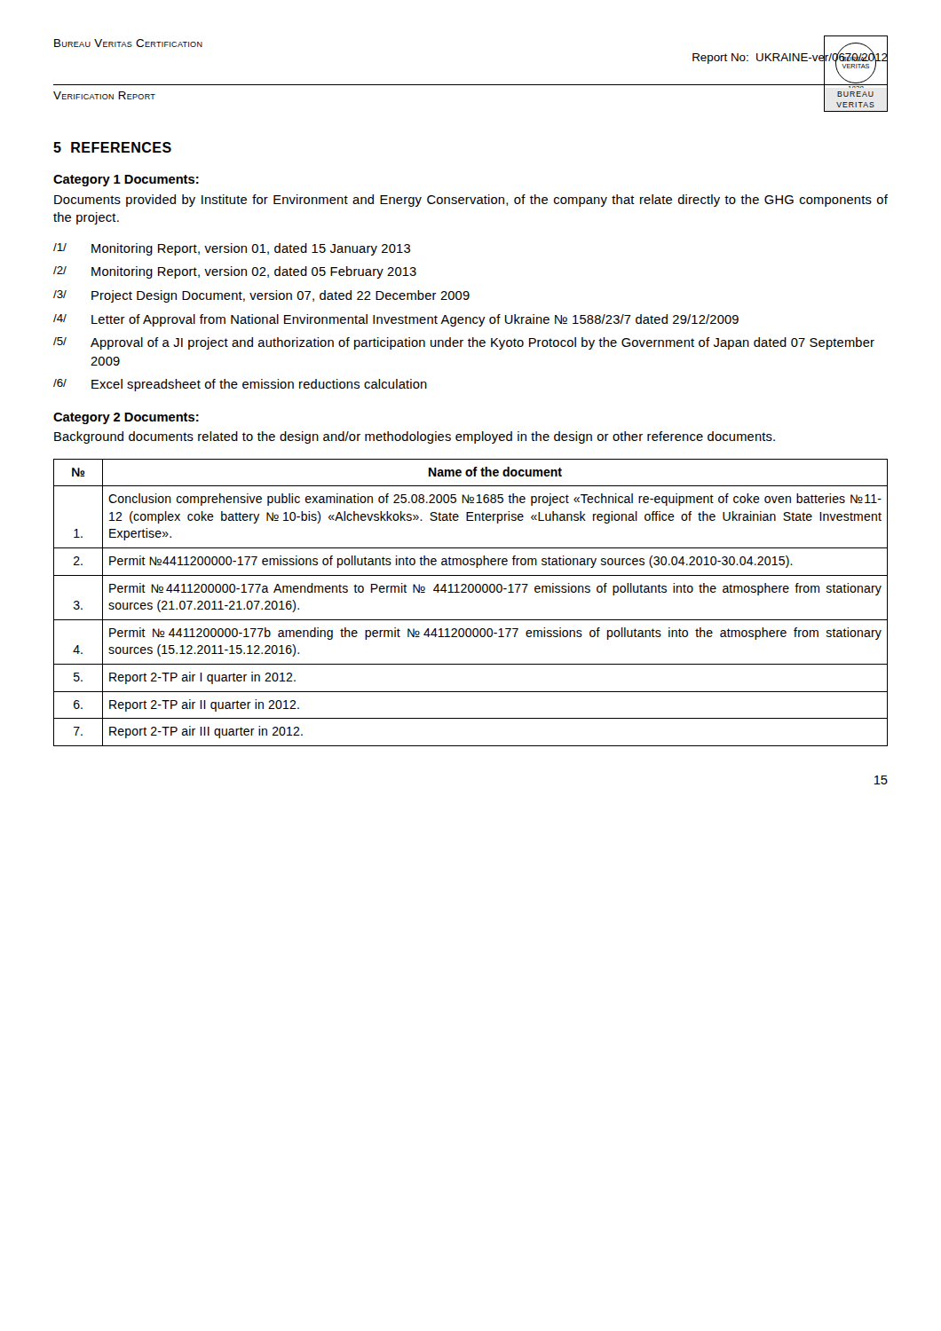Bureau Veritas Certification
BUREAU VERITAS
1828
Report No: UKRAINE-ver/0670/2012
Verification Report
BUREAU
VERITAS
5 REFERENCES
Category 1 Documents:
Documents provided by Institute for Environment and Energy Conservation, of the company that relate directly to the GHG components of the project.
/1/Monitoring Report, version 01, dated 15 January 2013
/2/Monitoring Report, version 02, dated 05 February 2013
/3/Project Design Document, version 07, dated 22 December 2009
/4/Letter of Approval from National Environmental Investment Agency of Ukraine № 1588/23/7 dated 29/12/2009
/5/Approval of a JI project and authorization of participation under the Kyoto Protocol by the Government of Japan dated 07 September 2009
/6/Excel spreadsheet of the emission reductions calculation
Category 2 Documents:
Background documents related to the design and/or methodologies employed in the design or other reference documents.
| № | Name of the document |
| --- | --- |
| 1. | Conclusion comprehensive public examination of 25.08.2005 №1685 the project «Technical re-equipment of coke oven batteries №11-12 (complex coke battery №10-bis) «Alchevskkoks». State Enterprise «Luhansk regional office of the Ukrainian State Investment Expertise». |
| 2. | Permit №4411200000-177 emissions of pollutants into the atmosphere from stationary sources (30.04.2010-30.04.2015). |
| 3. | Permit №4411200000-177a Amendments to Permit № 4411200000-177 emissions of pollutants into the atmosphere from stationary sources (21.07.2011-21.07.2016). |
| 4. | Permit №4411200000-177b amending the permit №4411200000-177 emissions of pollutants into the atmosphere from stationary sources (15.12.2011-15.12.2016). |
| 5. | Report 2-TP air I quarter in 2012. |
| 6. | Report 2-TP air II quarter in 2012. |
| 7. | Report 2-TP air III quarter in 2012. |
15